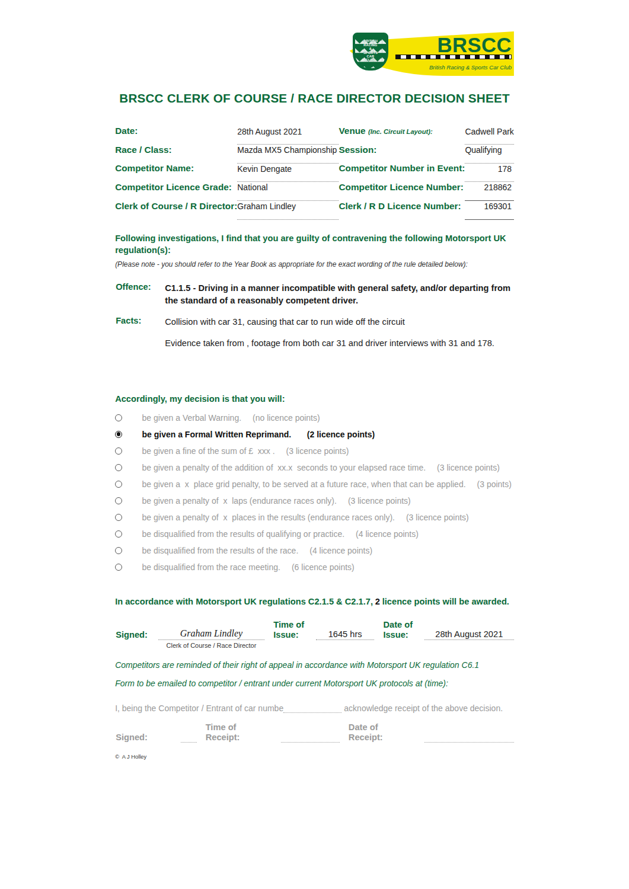BRITISH
RACING
&
SPORTS
CAR
CLUB
BRSCC
British Racing & Sports Car Club
BRSCC CLERK OF COURSE / RACE DIRECTOR DECISION SHEET
| Date: | 28th August 2021 | | Venue (Inc. Circuit Layout): | Cadwell Park |
| Race / Class: | Mazda MX5 Championship | | Session: | Qualifying |
| Competitor Name: | Kevin Dengate | | Competitor Number in Event: | 178 |
| Competitor Licence Grade: | National | | Competitor Licence Number: | 218862 |
| Clerk of Course / R Director: | Graham Lindley | | Clerk / R D Licence Number: | 169301 |
Following investigations, I find that you are guilty of contravening the following Motorsport UK regulation(s):
(Please note - you should refer to the Year Book as appropriate for the exact wording of the rule detailed below):
| Offence: | C1.1.5 - Driving in a manner incompatible with general safety, and/or departing from the standard of a reasonably competent driver. |
| Facts: | Collision with car 31, causing that car to run wide off the circuit Evidence taken from , footage from both car 31 and driver interviews with 31 and 178. |
Accordingly, my decision is that you will:
be given a Verbal Warning. (no licence points)
be given a Formal Written Reprimand. (2 licence points)
be given a fine of the sum of £ xxx . (3 licence points)
be given a penalty of the addition of xx.x seconds to your elapsed race time. (3 licence points)
be given a x place grid penalty, to be served at a future race, when that can be applied. (3 points)
be given a penalty of x laps (endurance races only). (3 licence points)
be given a penalty of x places in the results (endurance races only). (3 licence points)
be disqualified from the results of qualifying or practice. (4 licence points)
be disqualified from the results of the race. (4 licence points)
be disqualified from the race meeting. (6 licence points)
In accordance with Motorsport UK regulations C2.1.5 & C2.1.7,2licence points will be awarded.
| Signed: | Graham Lindley | Time of Issue: | 1645 hrs | Date of Issue: | 28th August 2021 |
| | Clerk of Course / Race Director | |
Competitors are reminded of their right of appeal in accordance with Motorsport UK regulation C6.1
Form to be emailed to competitor / entrant under current Motorsport UK protocols at (time):
I, being the Competitor / Entrant of car numbe acknowledge receipt of the above decision.
| Signed: | | Time of Receipt: | | Date of Receipt: | |
© A J Holley